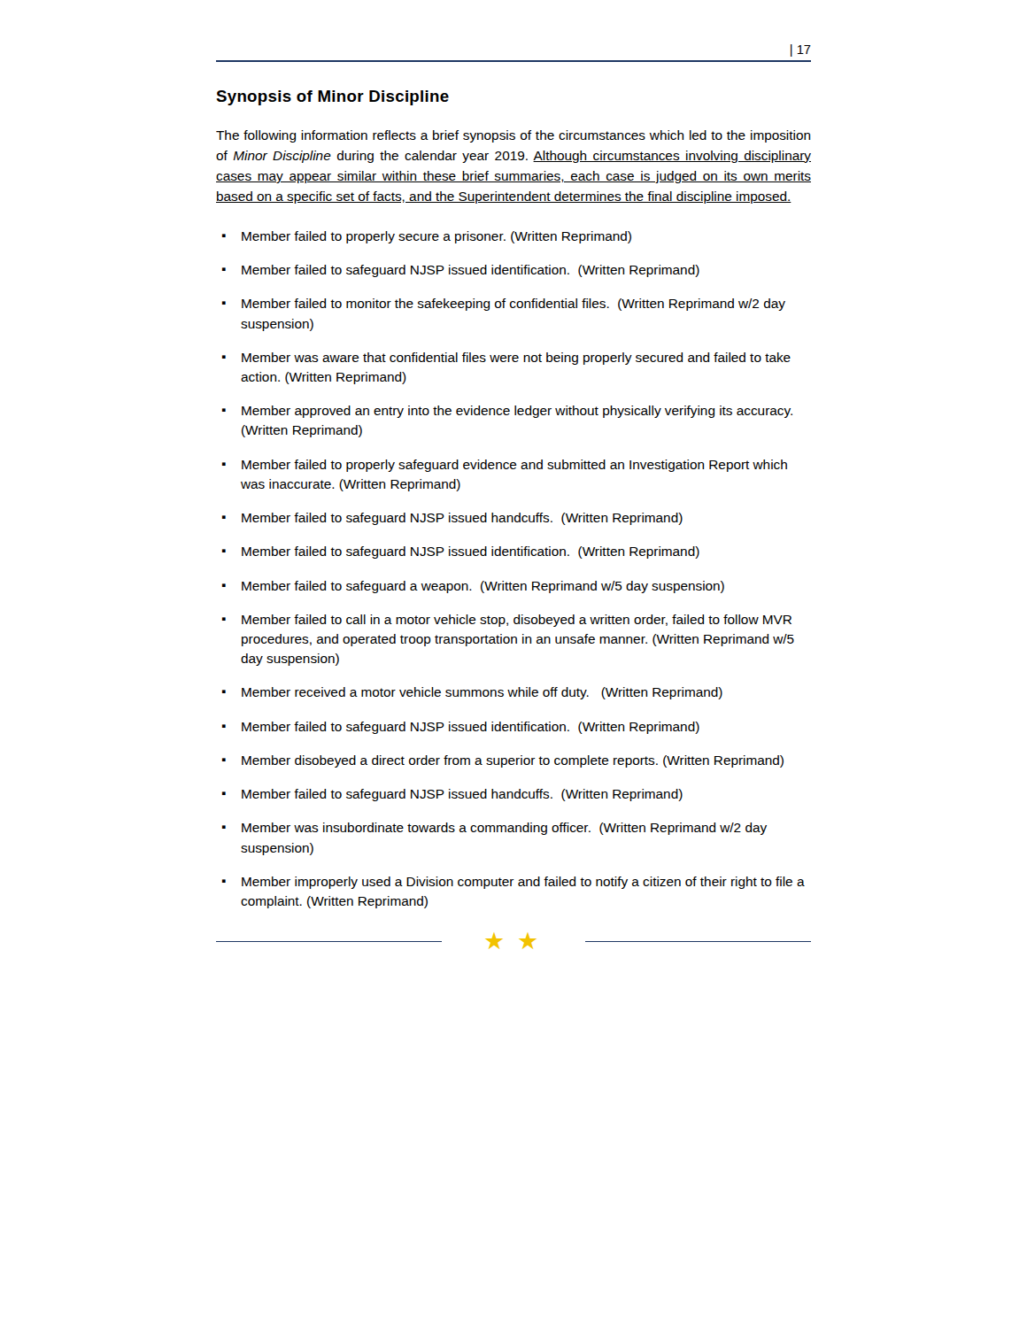| 17
Synopsis of Minor Discipline
The following information reflects a brief synopsis of the circumstances which led to the imposition of Minor Discipline during the calendar year 2019. Although circumstances involving disciplinary cases may appear similar within these brief summaries, each case is judged on its own merits based on a specific set of facts, and the Superintendent determines the final discipline imposed.
Member failed to properly secure a prisoner. (Written Reprimand)
Member failed to safeguard NJSP issued identification. (Written Reprimand)
Member failed to monitor the safekeeping of confidential files. (Written Reprimand w/2 day suspension)
Member was aware that confidential files were not being properly secured and failed to take action. (Written Reprimand)
Member approved an entry into the evidence ledger without physically verifying its accuracy. (Written Reprimand)
Member failed to properly safeguard evidence and submitted an Investigation Report which was inaccurate. (Written Reprimand)
Member failed to safeguard NJSP issued handcuffs. (Written Reprimand)
Member failed to safeguard NJSP issued identification. (Written Reprimand)
Member failed to safeguard a weapon. (Written Reprimand w/5 day suspension)
Member failed to call in a motor vehicle stop, disobeyed a written order, failed to follow MVR procedures, and operated troop transportation in an unsafe manner. (Written Reprimand w/5 day suspension)
Member received a motor vehicle summons while off duty. (Written Reprimand)
Member failed to safeguard NJSP issued identification. (Written Reprimand)
Member disobeyed a direct order from a superior to complete reports. (Written Reprimand)
Member failed to safeguard NJSP issued handcuffs. (Written Reprimand)
Member was insubordinate towards a commanding officer. (Written Reprimand w/2 day suspension)
Member improperly used a Division computer and failed to notify a citizen of their right to file a complaint. (Written Reprimand)
★★